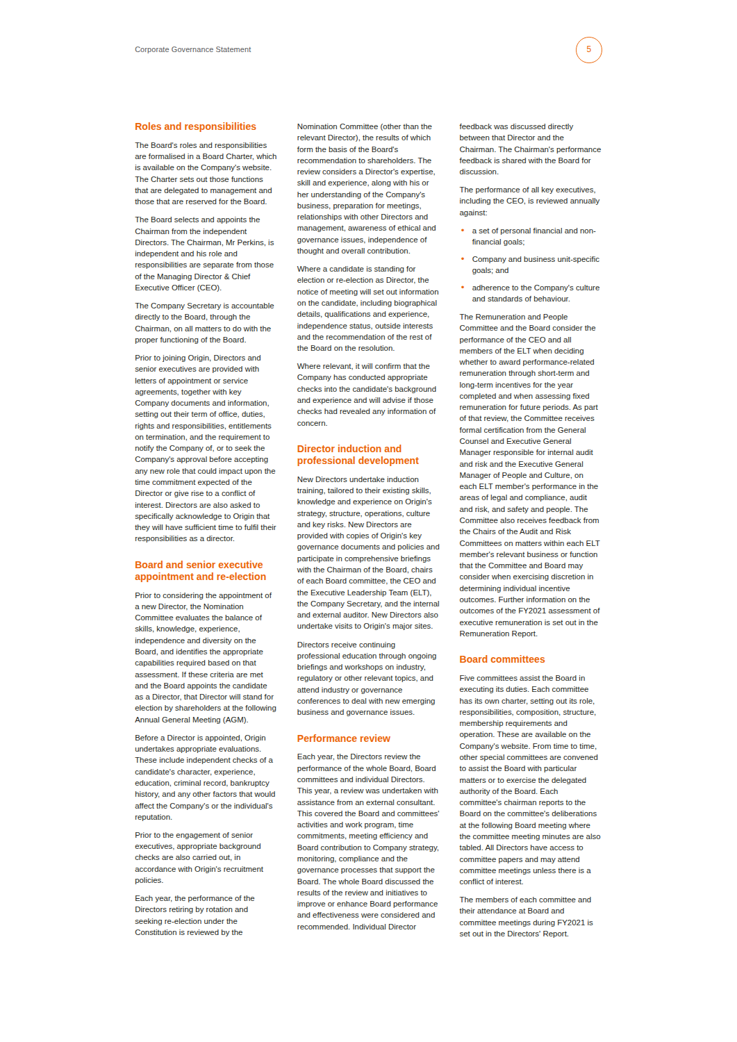Corporate Governance Statement
5
Roles and responsibilities
The Board's roles and responsibilities are formalised in a Board Charter, which is available on the Company's website. The Charter sets out those functions that are delegated to management and those that are reserved for the Board.
The Board selects and appoints the Chairman from the independent Directors. The Chairman, Mr Perkins, is independent and his role and responsibilities are separate from those of the Managing Director & Chief Executive Officer (CEO).
The Company Secretary is accountable directly to the Board, through the Chairman, on all matters to do with the proper functioning of the Board.
Prior to joining Origin, Directors and senior executives are provided with letters of appointment or service agreements, together with key Company documents and information, setting out their term of office, duties, rights and responsibilities, entitlements on termination, and the requirement to notify the Company of, or to seek the Company's approval before accepting any new role that could impact upon the time commitment expected of the Director or give rise to a conflict of interest. Directors are also asked to specifically acknowledge to Origin that they will have sufficient time to fulfil their responsibilities as a director.
Board and senior executive appointment and re-election
Prior to considering the appointment of a new Director, the Nomination Committee evaluates the balance of skills, knowledge, experience, independence and diversity on the Board, and identifies the appropriate capabilities required based on that assessment. If these criteria are met and the Board appoints the candidate as a Director, that Director will stand for election by shareholders at the following Annual General Meeting (AGM).
Before a Director is appointed, Origin undertakes appropriate evaluations. These include independent checks of a candidate's character, experience, education, criminal record, bankruptcy history, and any other factors that would affect the Company's or the individual's reputation.
Prior to the engagement of senior executives, appropriate background checks are also carried out, in accordance with Origin's recruitment policies.
Each year, the performance of the Directors retiring by rotation and seeking re-election under the Constitution is reviewed by the Nomination Committee (other than the relevant Director), the results of which form the basis of the Board's recommendation to shareholders. The review considers a Director's expertise, skill and experience, along with his or her understanding of the Company's business, preparation for meetings, relationships with other Directors and management, awareness of ethical and governance issues, independence of thought and overall contribution.
Where a candidate is standing for election or re-election as Director, the notice of meeting will set out information on the candidate, including biographical details, qualifications and experience, independence status, outside interests and the recommendation of the rest of the Board on the resolution.
Where relevant, it will confirm that the Company has conducted appropriate checks into the candidate's background and experience and will advise if those checks had revealed any information of concern.
Director induction and professional development
New Directors undertake induction training, tailored to their existing skills, knowledge and experience on Origin's strategy, structure, operations, culture and key risks. New Directors are provided with copies of Origin's key governance documents and policies and participate in comprehensive briefings with the Chairman of the Board, chairs of each Board committee, the CEO and the Executive Leadership Team (ELT), the Company Secretary, and the internal and external auditor. New Directors also undertake visits to Origin's major sites.
Directors receive continuing professional education through ongoing briefings and workshops on industry, regulatory or other relevant topics, and attend industry or governance conferences to deal with new emerging business and governance issues.
Performance review
Each year, the Directors review the performance of the whole Board, Board committees and individual Directors. This year, a review was undertaken with assistance from an external consultant. This covered the Board and committees' activities and work program, time commitments, meeting efficiency and Board contribution to Company strategy, monitoring, compliance and the governance processes that support the Board. The whole Board discussed the results of the review and initiatives to improve or enhance Board performance and effectiveness were considered and recommended. Individual Director feedback was discussed directly between that Director and the Chairman. The Chairman's performance feedback is shared with the Board for discussion.
The performance of all key executives, including the CEO, is reviewed annually against:
a set of personal financial and non-financial goals;
Company and business unit-specific goals; and
adherence to the Company's culture and standards of behaviour.
The Remuneration and People Committee and the Board consider the performance of the CEO and all members of the ELT when deciding whether to award performance-related remuneration through short-term and long-term incentives for the year completed and when assessing fixed remuneration for future periods. As part of that review, the Committee receives formal certification from the General Counsel and Executive General Manager responsible for internal audit and risk and the Executive General Manager of People and Culture, on each ELT member's performance in the areas of legal and compliance, audit and risk, and safety and people. The Committee also receives feedback from the Chairs of the Audit and Risk Committees on matters within each ELT member's relevant business or function that the Committee and Board may consider when exercising discretion in determining individual incentive outcomes. Further information on the outcomes of the FY2021 assessment of executive remuneration is set out in the Remuneration Report.
Board committees
Five committees assist the Board in executing its duties. Each committee has its own charter, setting out its role, responsibilities, composition, structure, membership requirements and operation. These are available on the Company's website. From time to time, other special committees are convened to assist the Board with particular matters or to exercise the delegated authority of the Board. Each committee's chairman reports to the Board on the committee's deliberations at the following Board meeting where the committee meeting minutes are also tabled. All Directors have access to committee papers and may attend committee meetings unless there is a conflict of interest.
The members of each committee and their attendance at Board and committee meetings during FY2021 is set out in the Directors' Report.